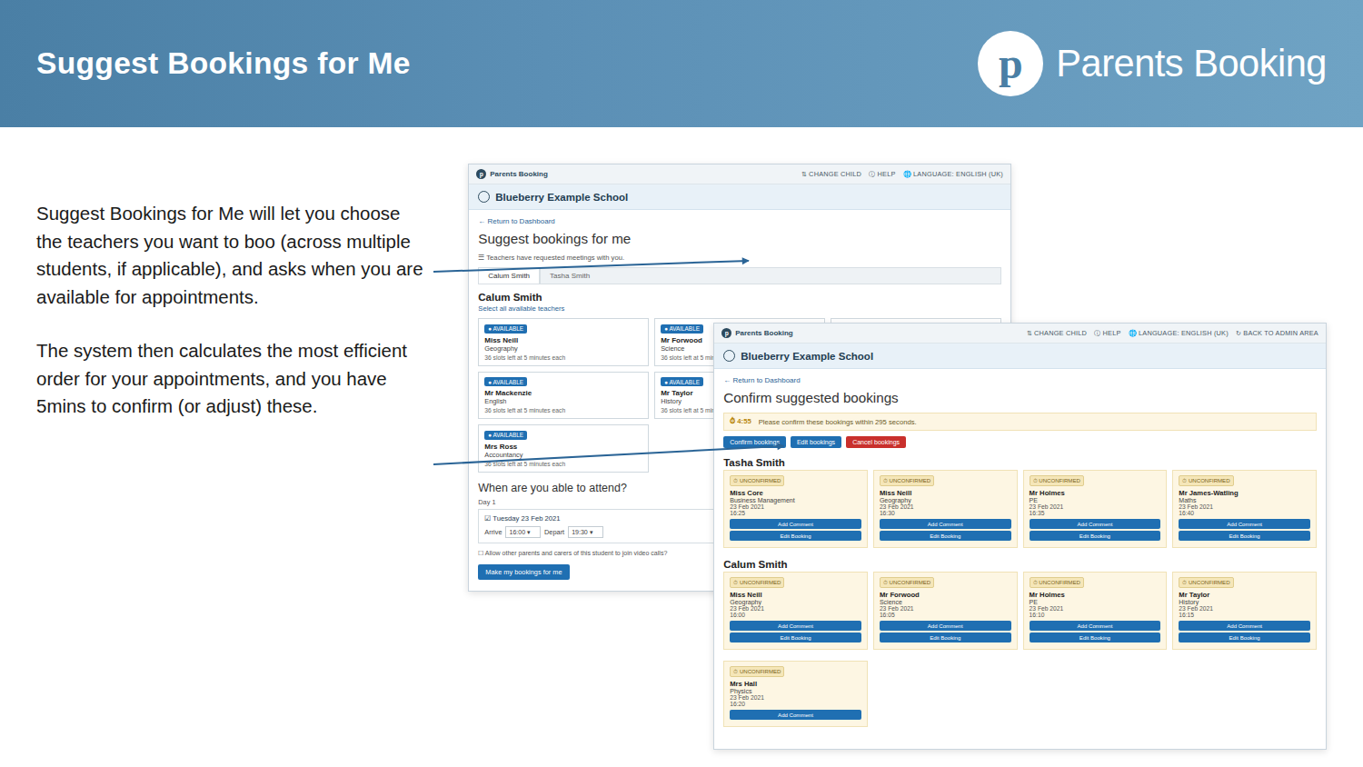Suggest Bookings for Me
p
Parents Booking
Suggest Bookings for Me will let you choose the teachers you want to boo (across multiple students, if applicable), and asks when you are available for appointments.
The system then calculates the most efficient order for your appointments, and you have 5mins to confirm (or adjust) these.
p Parents Booking
⇅ CHANGE CHILD ⓘ HELP 🌐 LANGUAGE: ENGLISH (UK)
Blueberry Example School
← Return to Dashboard
Suggest bookings for me
☰ Teachers have requested meetings with you.
Calum Smith
Tasha Smith
Calum Smith
Select all available teachers
● AVAILABLE
Miss Neill
Geography
36 slots left at 5 minutes each
● AVAILABLE
Mr Forwood
Science
36 slots left at 5 minutes each
● AVAILABLE
Mr Holmes
PE
36 slots left at 5 minutes each
● AVAILABLE
Mr Mackenzie
English
36 slots left at 5 minutes each
● AVAILABLE
Mr Taylor
History
36 slots left at 5 minutes each
● AVAILABLE
Mrs Hall
Physics
36 slots left at 5 minutes each
● AVAILABLE
Mrs Ross
Accountancy
36 slots left at 5 minutes each
When are you able to attend?
Day 1
☑ Tuesday 23 Feb 2021
Arrive 16:00 ▾ Depart 19:30 ▾
☐ Allow other parents and carers of this student to join video calls?
Make my bookings for me
p Parents Booking
⇅ CHANGE CHILD ⓘ HELP 🌐 LANGUAGE: ENGLISH (UK) ↻ BACK TO ADMIN AREA
Blueberry Example School
← Return to Dashboard
Confirm suggested bookings
⏱ 4:55 Please confirm these bookings within 295 seconds.
Confirm bookings Edit bookings Cancel bookings
Tasha Smith
⏱ UNCONFIRMED
Miss Core
Business Management
23 Feb 2021
16:25
Add Comment Edit Booking
⏱ UNCONFIRMED
Miss Neill
Geography
23 Feb 2021
16:30
Add Comment Edit Booking
⏱ UNCONFIRMED
Mr Holmes
PE
23 Feb 2021
16:35
Add Comment Edit Booking
⏱ UNCONFIRMED
Mr James-Watling
Maths
23 Feb 2021
16:40
Add Comment Edit Booking
Calum Smith
⏱ UNCONFIRMED
Miss Neill
Geography
23 Feb 2021
16:00
Add Comment Edit Booking
⏱ UNCONFIRMED
Mr Forwood
Science
23 Feb 2021
16:05
Add Comment Edit Booking
⏱ UNCONFIRMED
Mr Holmes
PE
23 Feb 2021
16:10
Add Comment Edit Booking
⏱ UNCONFIRMED
Mr Taylor
History
23 Feb 2021
16:15
Add Comment Edit Booking
⏱ UNCONFIRMED
Mrs Hall
Physics
23 Feb 2021
16:20
Add Comment